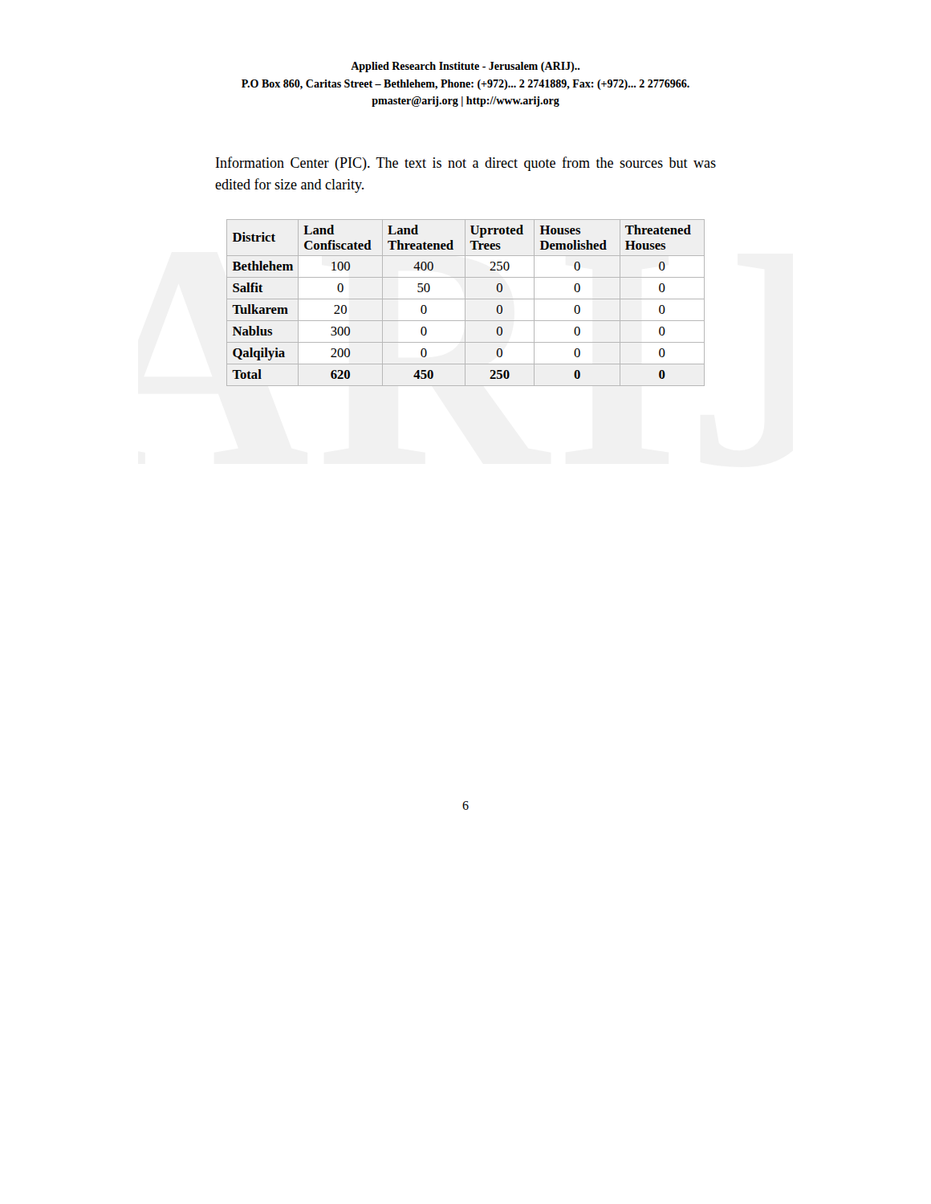ARIJ
Applied Research Institute - Jerusalem (ARIJ)..
P.O Box 860, Caritas Street – Bethlehem, Phone: (+972)... 2 2741889, Fax: (+972)... 2 2776966.
pmaster@arij.org | http://www.arij.org
Information Center (PIC). The text is not a direct quote from the sources but was edited for size and clarity.
| District | Land Confiscated | Land Threatened | Uprroted Trees | Houses Demolished | Threatened Houses |
| --- | --- | --- | --- | --- | --- |
| Bethlehem | 100 | 400 | 250 | 0 | 0 |
| Salfit | 0 | 50 | 0 | 0 | 0 |
| Tulkarem | 20 | 0 | 0 | 0 | 0 |
| Nablus | 300 | 0 | 0 | 0 | 0 |
| Qalqilyia | 200 | 0 | 0 | 0 | 0 |
| Total | 620 | 450 | 250 | 0 | 0 |
6